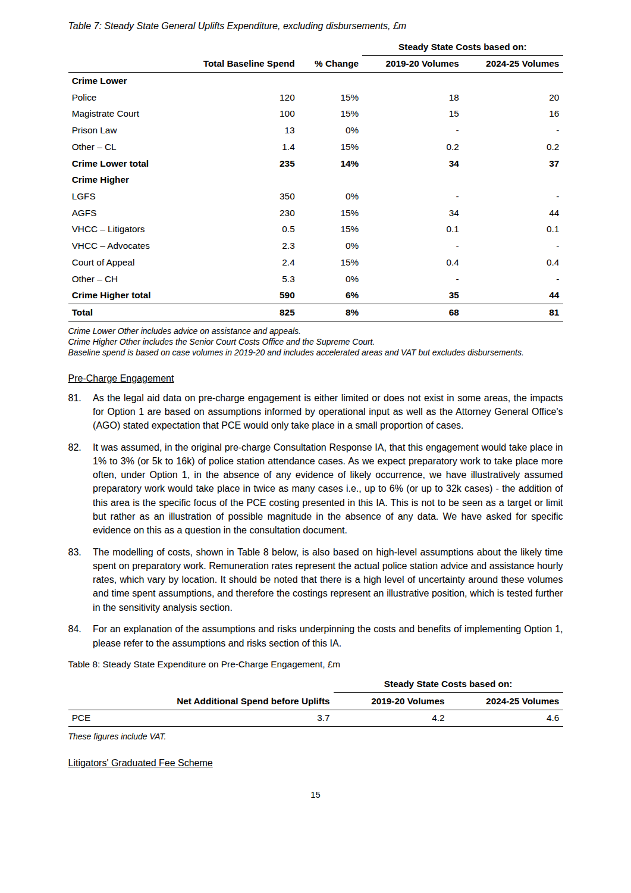Table 7: Steady State General Uplifts Expenditure, excluding disbursements, £m
| | | | Steady State Costs based on: |
| --- | --- | --- | --- |
| | Total Baseline Spend | % Change | 2019-20 Volumes | 2024-25 Volumes |
| Crime Lower |
| Police | 120 | 15% | 18 | 20 |
| Magistrate Court | 100 | 15% | 15 | 16 |
| Prison Law | 13 | 0% | - | - |
| Other – CL | 1.4 | 15% | 0.2 | 0.2 |
| Crime Lower total | 235 | 14% | 34 | 37 |
| Crime Higher |
| LGFS | 350 | 0% | - | - |
| AGFS | 230 | 15% | 34 | 44 |
| VHCC – Litigators | 0.5 | 15% | 0.1 | 0.1 |
| VHCC – Advocates | 2.3 | 0% | - | - |
| Court of Appeal | 2.4 | 15% | 0.4 | 0.4 |
| Other – CH | 5.3 | 0% | - | - |
| Crime Higher total | 590 | 6% | 35 | 44 |
| Total | 825 | 8% | 68 | 81 |
Crime Lower Other includes advice on assistance and appeals.
Crime Higher Other includes the Senior Court Costs Office and the Supreme Court.
Baseline spend is based on case volumes in 2019-20 and includes accelerated areas and VAT but excludes disbursements.
Pre-Charge Engagement
81. As the legal aid data on pre-charge engagement is either limited or does not exist in some areas, the impacts for Option 1 are based on assumptions informed by operational input as well as the Attorney General Office's (AGO) stated expectation that PCE would only take place in a small proportion of cases.
82. It was assumed, in the original pre-charge Consultation Response IA, that this engagement would take place in 1% to 3% (or 5k to 16k) of police station attendance cases. As we expect preparatory work to take place more often, under Option 1, in the absence of any evidence of likely occurrence, we have illustratively assumed preparatory work would take place in twice as many cases i.e., up to 6% (or up to 32k cases) - the addition of this area is the specific focus of the PCE costing presented in this IA. This is not to be seen as a target or limit but rather as an illustration of possible magnitude in the absence of any data. We have asked for specific evidence on this as a question in the consultation document.
83. The modelling of costs, shown in Table 8 below, is also based on high-level assumptions about the likely time spent on preparatory work. Remuneration rates represent the actual police station advice and assistance hourly rates, which vary by location. It should be noted that there is a high level of uncertainty around these volumes and time spent assumptions, and therefore the costings represent an illustrative position, which is tested further in the sensitivity analysis section.
84. For an explanation of the assumptions and risks underpinning the costs and benefits of implementing Option 1, please refer to the assumptions and risks section of this IA.
Table 8: Steady State Expenditure on Pre-Charge Engagement, £m
| | | Steady State Costs based on: |
| --- | --- | --- |
| | Net Additional Spend before Uplifts | 2019-20 Volumes | 2024-25 Volumes |
| PCE | 3.7 | 4.2 | 4.6 |
These figures include VAT.
Litigators' Graduated Fee Scheme
15